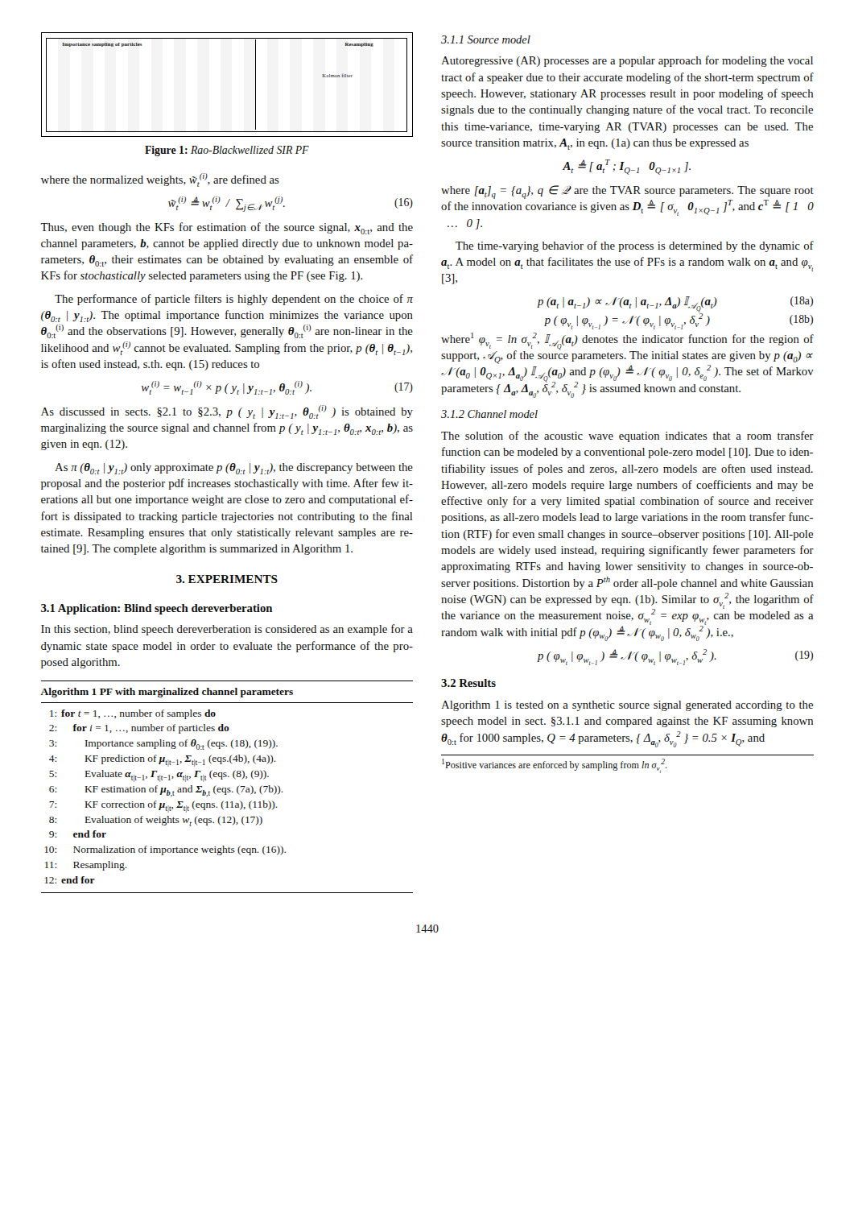Importance sampling of particles Resampling Kalman filter
Figure 1: Rao-Blackwellized SIR PF
where the normalized weights, w̃t(i), are defined as
w̃t(i) ≜ wt(i) / ∑j∈𝒩 wt(j). (16)
Thus, even though the KFs for estimation of the source signal, x0:t, and the channel parameters, b, cannot be applied directly due to unknown model parameters, θ0:t, their estimates can be obtained by evaluating an ensemble of KFs for stochastically selected parameters using the PF (see Fig. 1).
The performance of particle filters is highly dependent on the choice of π (θ0:t | y1:t). The optimal importance function minimizes the variance upon θ0:t(i) and the observations [9]. However, generally θ0:t(i) are non-linear in the likelihood and wt(i) cannot be evaluated. Sampling from the prior, p (θt | θt−1), is often used instead, s.th. eqn. (15) reduces to
wt(i) = wt−1(i) × p ( yt | y1:t−1, θ0:t(i) ). (17)
As discussed in sects. §2.1 to §2.3, p ( yt | y1:t−1, θ0:t(i) ) is obtained by marginalizing the source signal and channel from p ( yt | y1:t−1, θ0:t, x0:t, b), as given in eqn. (12).
As π (θ0:t | y1:t) only approximate p (θ0:t | y1:t), the discrepancy between the proposal and the posterior pdf increases stochastically with time. After few iterations all but one importance weight are close to zero and computational effort is dissipated to tracking particle trajectories not contributing to the final estimate. Resampling ensures that only statistically relevant samples are retained [9]. The complete algorithm is summarized in Algorithm 1.
3. EXPERIMENTS
3.1 Application: Blind speech dereverberation
In this section, blind speech dereverberation is considered as an example for a dynamic state space model in order to evaluate the performance of the proposed algorithm.
Algorithm 1 PF with marginalized channel parameters
for t = 1, …, number of samples do
for i = 1, …, number of particles do
Importance sampling of θ0:t (eqs. (18), (19)).
KF prediction of μt|t−1, Σt|t−1 (eqs.(4b), (4a)).
Evaluate αt|t−1, Γt|t−1, αt|t, Γt|t (eqs. (8), (9)).
KF estimation of μb,t and Σb,t (eqs. (7a), (7b)).
KF correction of μt|t, Σt|t (eqns. (11a), (11b)).
Evaluation of weights wt (eqs. (12), (17))
end for
Normalization of importance weights (eqn. (16)).
Resampling.
end for
3.1.1 Source model
Autoregressive (AR) processes are a popular approach for modeling the vocal tract of a speaker due to their accurate modeling of the short-term spectrum of speech. However, stationary AR processes result in poor modeling of speech signals due to the continually changing nature of the vocal tract. To reconcile this time-variance, time-varying AR (TVAR) processes can be used. The source transition matrix, At, in eqn. (1a) can thus be expressed as
At ≜ [ atT ; IQ−1 0Q−1×1 ].
where [at]q = {aq}, q ∈ 𝒬 are the TVAR source parameters. The square root of the innovation covariance is given as Dt ≜ [ σvt 01×Q−1 ]T, and cT ≜ [ 1 0 … 0 ].
The time-varying behavior of the process is determined by the dynamic of at. A model on at that facilitates the use of PFs is a random walk on at and φvt [3],
p (at | at−1) ∝ 𝒩 (at | at−1, Δa) 𝕀𝒜Q(at) (18a)
p ( φvt | φvt−1 ) = 𝒩 ( φvt | φvt−1, δv2 ) (18b)
where1 φvt = ln σvt2, 𝕀𝒜Q(at) denotes the indicator function for the region of support, 𝒜Q, of the source parameters. The initial states are given by p (a0) ∝ 𝒩 (a0 | 0Q×1, Δa0) 𝕀𝒜Q(a0) and p (φv0) ≜ 𝒩 ( φv0 | 0, δe02 ). The set of Markov parameters { Δa, Δa0, δv2, δv02 } is assumed known and constant.
3.1.2 Channel model
The solution of the acoustic wave equation indicates that a room transfer function can be modeled by a conventional pole-zero model [10]. Due to identifiability issues of poles and zeros, all-zero models are often used instead. However, all-zero models require large numbers of coefficients and may be effective only for a very limited spatial combination of source and receiver positions, as all-zero models lead to large variations in the room transfer function (RTF) for even small changes in source–observer positions [10]. All-pole models are widely used instead, requiring significantly fewer parameters for approximating RTFs and having lower sensitivity to changes in source-observer positions. Distortion by a Pth order all-pole channel and white Gaussian noise (WGN) can be expressed by eqn. (1b). Similar to σvt2, the logarithm of the variance on the measurement noise, σwt2 = exp φwt, can be modeled as a random walk with initial pdf p (φw0) ≜ 𝒩 ( φw0 | 0, δw02 ), i.e.,
p ( φwt | φwt−1 ) ≜ 𝒩 ( φwt | φwt−1, δw2 ). (19)
3.2 Results
Algorithm 1 is tested on a synthetic source signal generated according to the speech model in sect. §3.1.1 and compared against the KF assuming known θ0:t for 1000 samples, Q = 4 parameters, { Δa0, δv02 } = 0.5 × IQ, and
1Positive variances are enforced by sampling from ln σvt2.
1440